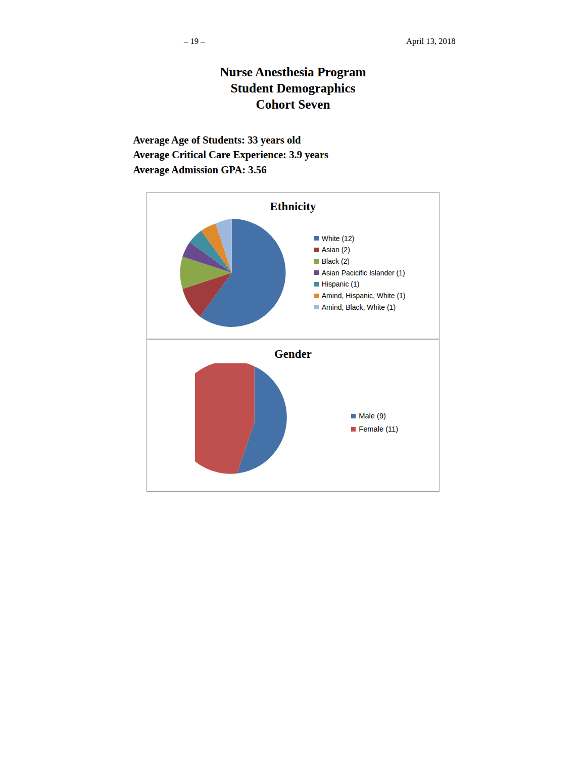– 19 – April 13, 2018
Nurse Anesthesia Program
Student Demographics
Cohort Seven
Average Age of Students: 33 years old
Average Critical Care Experience: 3.9 years
Average Admission GPA: 3.56
Ethnicity
White (12)
Asian (2)
Black (2)
Asian Pacicific Islander (1)
Hispanic (1)
Amind, Hispanic, White (1)
Amind, Black, White (1)
Gender
Male (9)
Female (11)